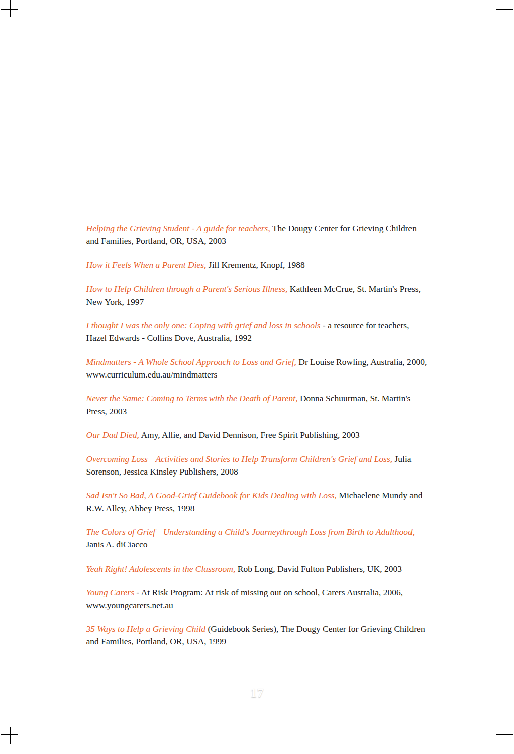Helping the Grieving Student - A guide for teachers, The Dougy Center for Grieving Children and Families, Portland, OR, USA, 2003
How it Feels When a Parent Dies, Jill Krementz, Knopf, 1988
How to Help Children through a Parent's Serious Illness, Kathleen McCrue, St. Martin's Press, New York, 1997
I thought I was the only one: Coping with grief and loss in schools - a resource for teachers, Hazel Edwards - Collins Dove, Australia, 1992
Mindmatters - A Whole School Approach to Loss and Grief, Dr Louise Rowling, Australia, 2000, www.curriculum.edu.au/mindmatters
Never the Same: Coming to Terms with the Death of Parent, Donna Schuurman, St. Martin's Press, 2003
Our Dad Died, Amy, Allie, and David Dennison, Free Spirit Publishing, 2003
Overcoming Loss—Activities and Stories to Help Transform Children's Grief and Loss, Julia Sorenson, Jessica Kinsley Publishers, 2008
Sad Isn't So Bad, A Good-Grief Guidebook for Kids Dealing with Loss, Michaelene Mundy and R.W. Alley, Abbey Press, 1998
The Colors of Grief—Understanding a Child's Journeythrough Loss from Birth to Adulthood, Janis A. diCiacco
Yeah Right! Adolescents in the Classroom, Rob Long, David Fulton Publishers, UK, 2003
Young Carers - At Risk Program: At risk of missing out on school, Carers Australia, 2006, www.youngcarers.net.au
35 Ways to Help a Grieving Child (Guidebook Series), The Dougy Center for Grieving Children and Families, Portland, OR, USA, 1999
17